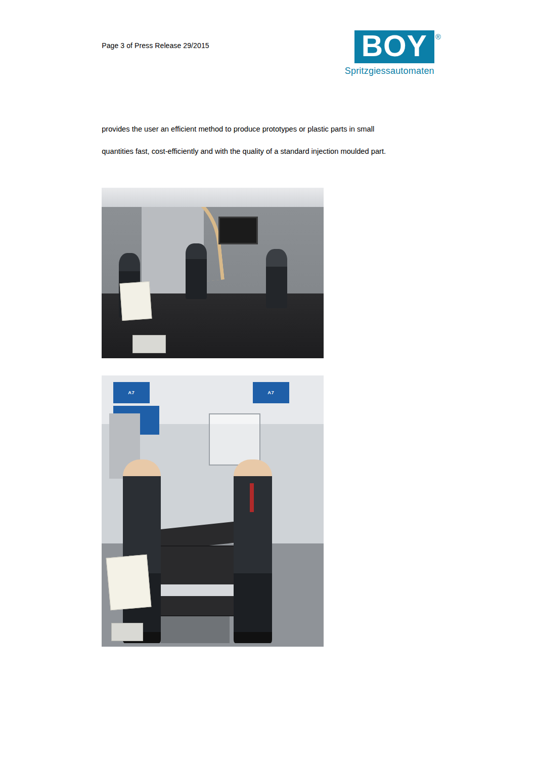Page 3 of Press Release 29/2015
BOY®
Spritzgiessautomaten
provides the user an efficient method to produce prototypes or plastic parts in small
quantities fast, cost-efficiently and with the quality of a standard injection moulded part.
A7
A7